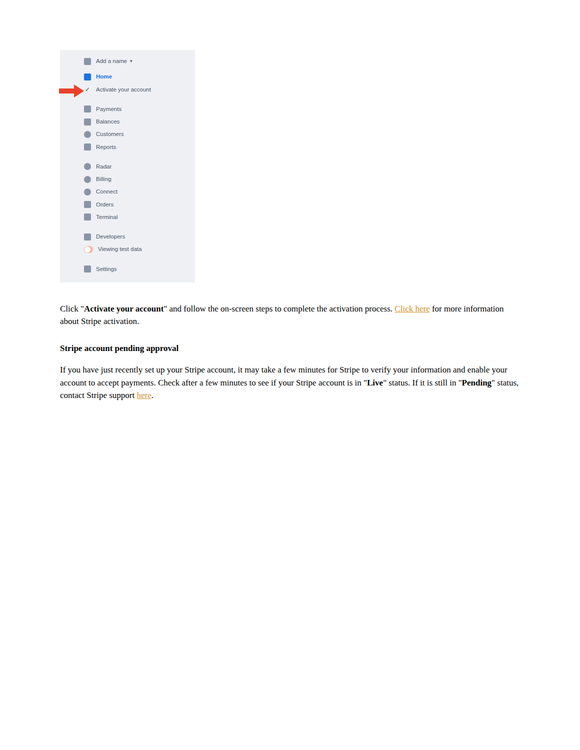Add a name▾
Home
✓Activate your account
Payments
Balances
Customers
Reports
Radar
Billing
Connect
Orders
Terminal
Developers
Viewing test data
Settings
Click "Activate your account" and follow the on-screen steps to complete the activation process. Click here for more information about Stripe activation.
Stripe account pending approval
If you have just recently set up your Stripe account, it may take a few minutes for Stripe to verify your information and enable your account to accept payments. Check after a few minutes to see if your Stripe account is in "Live" status. If it is still in "Pending" status, contact Stripe support here.